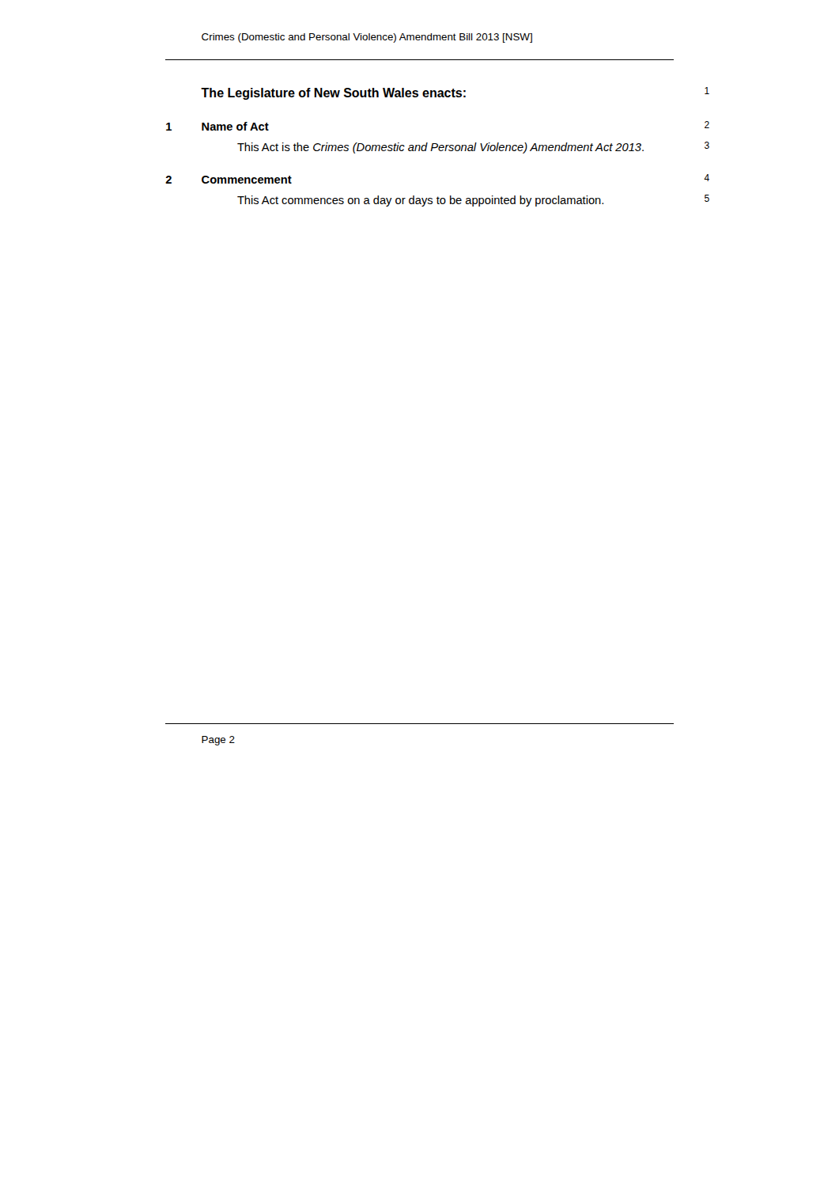Crimes (Domestic and Personal Violence) Amendment Bill 2013 [NSW]
The Legislature of New South Wales enacts: 1
1 Name of Act 2
This Act is the Crimes (Domestic and Personal Violence) Amendment Act 2013. 3
2 Commencement 4
This Act commences on a day or days to be appointed by proclamation. 5
Page 2